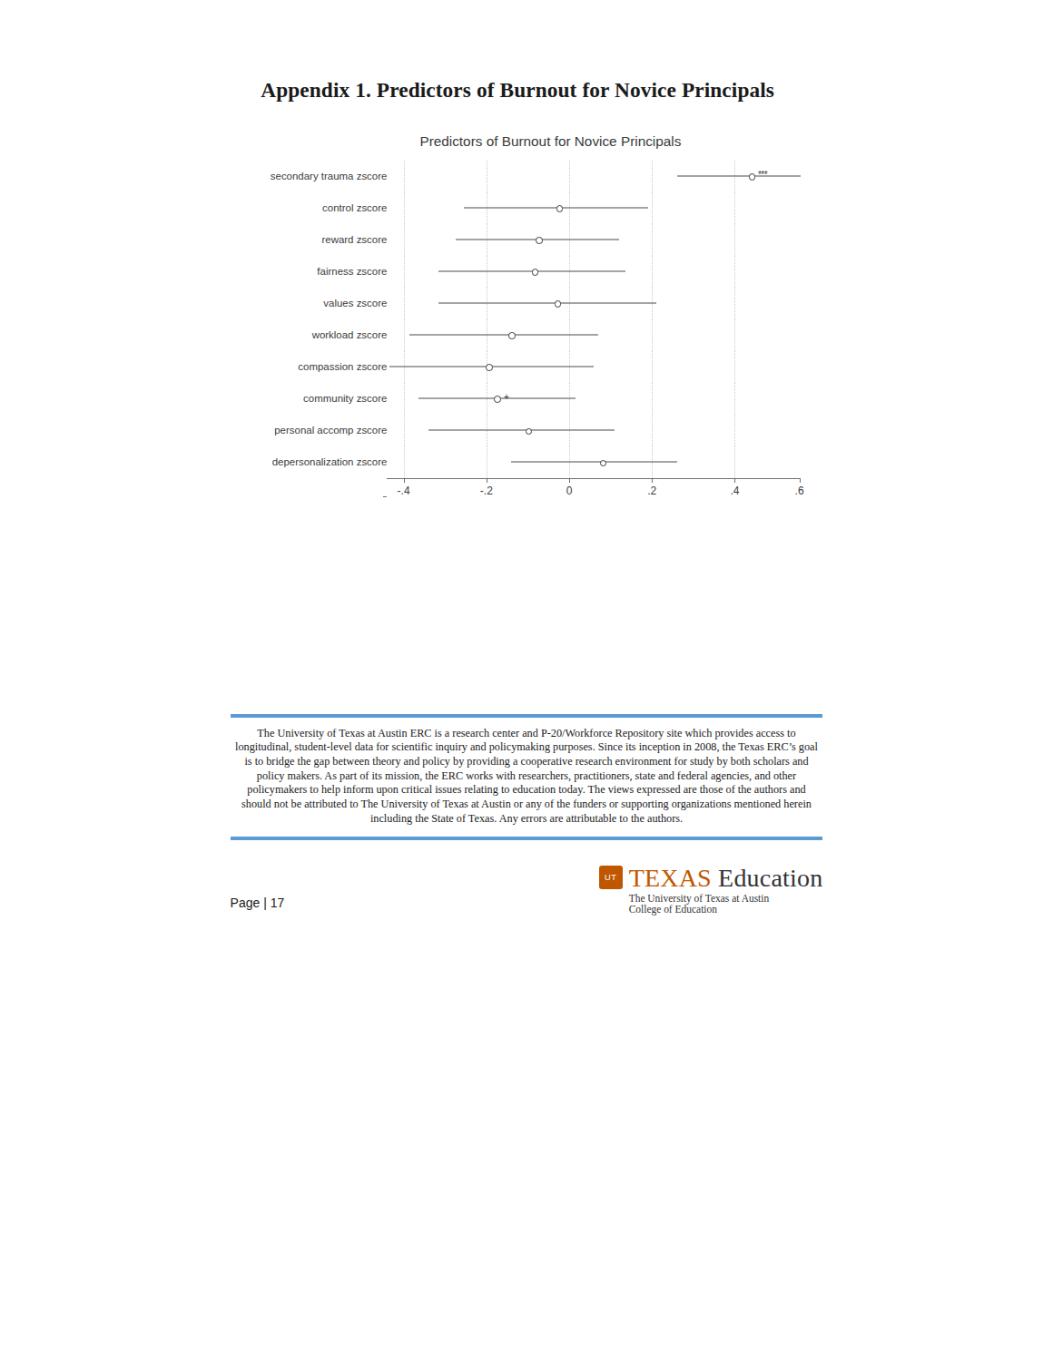Appendix 1. Predictors of Burnout for Novice Principals
Predictors of Burnout for Novice Principals
| secondary trauma zscore | *** |
| control zscore | |
| reward zscore | |
| fairness zscore | |
| values zscore | |
| workload zscore | |
| compassion zscore | |
| community zscore | + |
| personal accomp zscore | |
| depersonalization zscore | |
| | -.4 -.2 0 .2 .4 .6 |
The University of Texas at Austin ERC is a research center and P-20/Workforce Repository site which provides access to longitudinal, student-level data for scientific inquiry and policymaking purposes. Since its inception in 2008, the Texas ERC’s goal is to bridge the gap between theory and policy by providing a cooperative research environment for study by both scholars and policy makers. As part of its mission, the ERC works with researchers, practitioners, state and federal agencies, and other policymakers to help inform upon critical issues relating to education today. The views expressed are those of the authors and should not be attributed to The University of Texas at Austin or any of the funders or supporting organizations mentioned herein including the State of Texas. Any errors are attributable to the authors.
Page | 17
UT
TEXAS Education
The University of Texas at Austin
College of Education